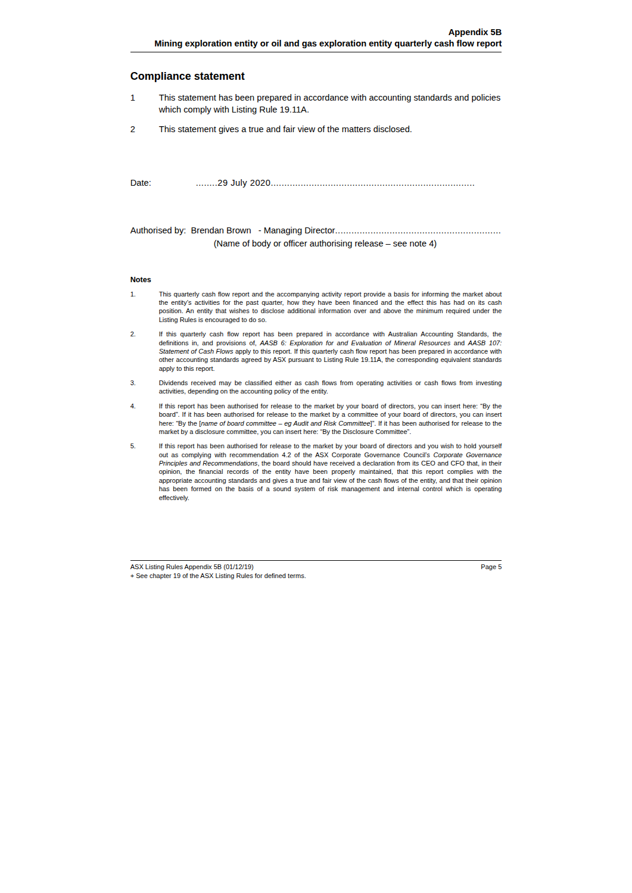Appendix 5B Mining exploration entity or oil and gas exploration entity quarterly cash flow report
Compliance statement
This statement has been prepared in accordance with accounting standards and policies which comply with Listing Rule 19.11A.
This statement gives a true and fair view of the matters disclosed.
Date:........29 July 2020...........................................................................
Authorised by: Brendan Brown - Managing Director.............................................................
(Name of body or officer authorising release – see note 4)
Notes
This quarterly cash flow report and the accompanying activity report provide a basis for informing the market about the entity’s activities for the past quarter, how they have been financed and the effect this has had on its cash position. An entity that wishes to disclose additional information over and above the minimum required under the Listing Rules is encouraged to do so.
If this quarterly cash flow report has been prepared in accordance with Australian Accounting Standards, the definitions in, and provisions of, AASB 6: Exploration for and Evaluation of Mineral Resources and AASB 107: Statement of Cash Flows apply to this report. If this quarterly cash flow report has been prepared in accordance with other accounting standards agreed by ASX pursuant to Listing Rule 19.11A, the corresponding equivalent standards apply to this report.
Dividends received may be classified either as cash flows from operating activities or cash flows from investing activities, depending on the accounting policy of the entity.
If this report has been authorised for release to the market by your board of directors, you can insert here: “By the board”. If it has been authorised for release to the market by a committee of your board of directors, you can insert here: “By the [name of board committee – eg Audit and Risk Committee]”. If it has been authorised for release to the market by a disclosure committee, you can insert here: “By the Disclosure Committee”.
If this report has been authorised for release to the market by your board of directors and you wish to hold yourself out as complying with recommendation 4.2 of the ASX Corporate Governance Council’s Corporate Governance Principles and Recommendations, the board should have received a declaration from its CEO and CFO that, in their opinion, the financial records of the entity have been properly maintained, that this report complies with the appropriate accounting standards and gives a true and fair view of the cash flows of the entity, and that their opinion has been formed on the basis of a sound system of risk management and internal control which is operating effectively.
ASX Listing Rules Appendix 5B (01/12/19)
Page 5
+ See chapter 19 of the ASX Listing Rules for defined terms.